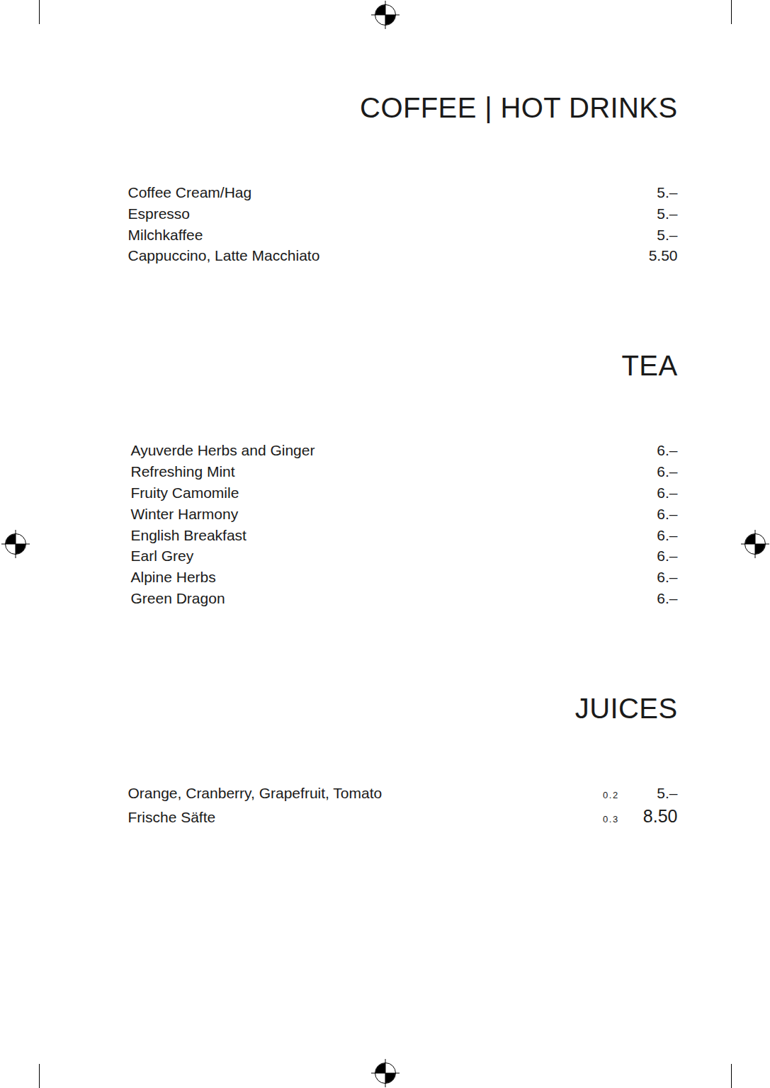COFFEE | HOT DRINKS
| Coffee Cream/Hag | 5.– |
| Espresso | 5.– |
| Milchkaffee | 5.– |
| Cappuccino, Latte Macchiato | 5.50 |
TEA
| Ayuverde Herbs and Ginger | 6.– |
| Refreshing Mint | 6.– |
| Fruity Camomile | 6.– |
| Winter Harmony | 6.– |
| English Breakfast | 6.– |
| Earl Grey | 6.– |
| Alpine Herbs | 6.– |
| Green Dragon | 6.– |
JUICES
| Orange, Cranberry, Grapefruit, Tomato | 0.2 | 5.– |
| Frische Säfte | 0.3 | 8.50 |